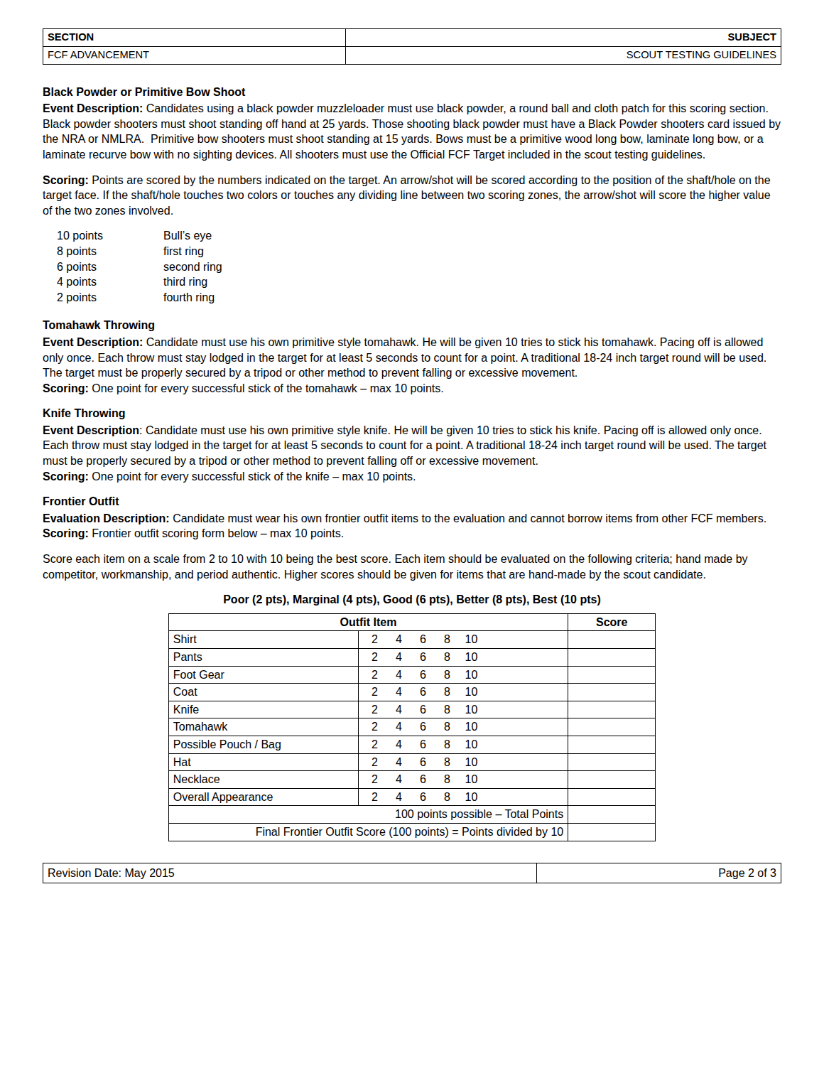| SECTION | SUBJECT |
| FCF ADVANCEMENT | SCOUT TESTING GUIDELINES |
Black Powder or Primitive Bow Shoot
Event Description: Candidates using a black powder muzzleloader must use black powder, a round ball and cloth patch for this scoring section. Black powder shooters must shoot standing off hand at 25 yards. Those shooting black powder must have a Black Powder shooters card issued by the NRA or NMLRA. Primitive bow shooters must shoot standing at 15 yards. Bows must be a primitive wood long bow, laminate long bow, or a laminate recurve bow with no sighting devices. All shooters must use the Official FCF Target included in the scout testing guidelines.
Scoring: Points are scored by the numbers indicated on the target. An arrow/shot will be scored according to the position of the shaft/hole on the target face. If the shaft/hole touches two colors or touches any dividing line between two scoring zones, the arrow/shot will score the higher value of the two zones involved.
| 10 points | Bull’s eye |
| 8 points | first ring |
| 6 points | second ring |
| 4 points | third ring |
| 2 points | fourth ring |
Tomahawk Throwing
Event Description: Candidate must use his own primitive style tomahawk. He will be given 10 tries to stick his tomahawk. Pacing off is allowed only once. Each throw must stay lodged in the target for at least 5 seconds to count for a point. A traditional 18-24 inch target round will be used. The target must be properly secured by a tripod or other method to prevent falling or excessive movement.
Scoring: One point for every successful stick of the tomahawk – max 10 points.
Knife Throwing
Event Description: Candidate must use his own primitive style knife. He will be given 10 tries to stick his knife. Pacing off is allowed only once. Each throw must stay lodged in the target for at least 5 seconds to count for a point. A traditional 18-24 inch target round will be used. The target must be properly secured by a tripod or other method to prevent falling off or excessive movement.
Scoring: One point for every successful stick of the knife – max 10 points.
Frontier Outfit
Evaluation Description: Candidate must wear his own frontier outfit items to the evaluation and cannot borrow items from other FCF members.
Scoring: Frontier outfit scoring form below – max 10 points.
Score each item on a scale from 2 to 10 with 10 being the best score. Each item should be evaluated on the following criteria; hand made by competitor, workmanship, and period authentic. Higher scores should be given for items that are hand-made by the scout candidate.
Poor (2 pts), Marginal (4 pts), Good (6 pts), Better (8 pts), Best (10 pts)
| Outfit Item | Score |
| --- | --- |
| Shirt | 2 4 6 8 10 | |
| Pants | 2 4 6 8 10 | |
| Foot Gear | 2 4 6 8 10 | |
| Coat | 2 4 6 8 10 | |
| Knife | 2 4 6 8 10 | |
| Tomahawk | 2 4 6 8 10 | |
| Possible Pouch / Bag | 2 4 6 8 10 | |
| Hat | 2 4 6 8 10 | |
| Necklace | 2 4 6 8 10 | |
| Overall Appearance | 2 4 6 8 10 | |
| 100 points possible – Total Points | |
| Final Frontier Outfit Score (100 points) = Points divided by 10 | |
| Revision Date: May 2015 | Page 2 of 3 |